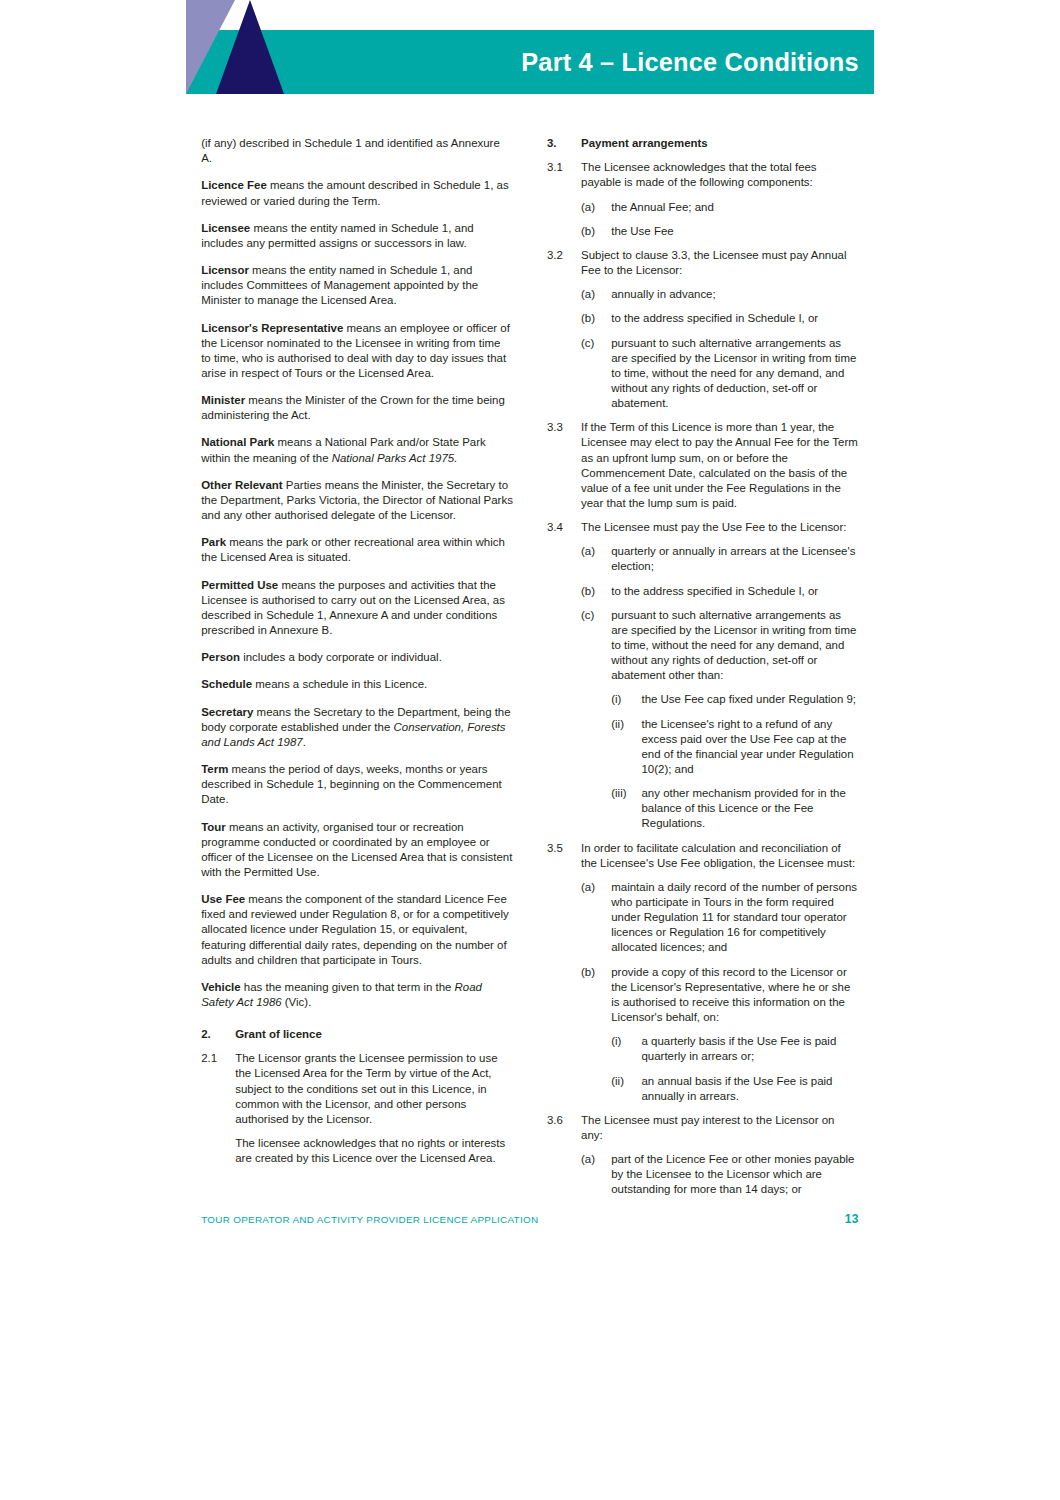Part 4 – Licence Conditions
(if any) described in Schedule 1 and identified as Annexure A.
Licence Fee means the amount described in Schedule 1, as reviewed or varied during the Term.
Licensee means the entity named in Schedule 1, and includes any permitted assigns or successors in law.
Licensor means the entity named in Schedule 1, and includes Committees of Management appointed by the Minister to manage the Licensed Area.
Licensor's Representative means an employee or officer of the Licensor nominated to the Licensee in writing from time to time, who is authorised to deal with day to day issues that arise in respect of Tours or the Licensed Area.
Minister means the Minister of the Crown for the time being administering the Act.
National Park means a National Park and/or State Park within the meaning of the National Parks Act 1975.
Other Relevant Parties means the Minister, the Secretary to the Department, Parks Victoria, the Director of National Parks and any other authorised delegate of the Licensor.
Park means the park or other recreational area within which the Licensed Area is situated.
Permitted Use means the purposes and activities that the Licensee is authorised to carry out on the Licensed Area, as described in Schedule 1, Annexure A and under conditions prescribed in Annexure B.
Person includes a body corporate or individual.
Schedule means a schedule in this Licence.
Secretary means the Secretary to the Department, being the body corporate established under the Conservation, Forests and Lands Act 1987.
Term means the period of days, weeks, months or years described in Schedule 1, beginning on the Commencement Date.
Tour means an activity, organised tour or recreation programme conducted or coordinated by an employee or officer of the Licensee on the Licensed Area that is consistent with the Permitted Use.
Use Fee means the component of the standard Licence Fee fixed and reviewed under Regulation 8, or for a competitively allocated licence under Regulation 15, or equivalent, featuring differential daily rates, depending on the number of adults and children that participate in Tours.
Vehicle has the meaning given to that term in the Road Safety Act 1986 (Vic).
2.
Grant of licence
2.1
The Licensor grants the Licensee permission to use the Licensed Area for the Term by virtue of the Act, subject to the conditions set out in this Licence, in common with the Licensor, and other persons authorised by the Licensor.
The licensee acknowledges that no rights or interests are created by this Licence over the Licensed Area.
3.
Payment arrangements
3.1
The Licensee acknowledges that the total fees payable is made of the following components:
(a)
the Annual Fee; and
(b)
the Use Fee
3.2
Subject to clause 3.3, the Licensee must pay Annual Fee to the Licensor:
(a)
annually in advance;
(b)
to the address specified in Schedule I, or
(c)
pursuant to such alternative arrangements as are specified by the Licensor in writing from time to time, without the need for any demand, and without any rights of deduction, set-off or abatement.
3.3
If the Term of this Licence is more than 1 year, the Licensee may elect to pay the Annual Fee for the Term as an upfront lump sum, on or before the Commencement Date, calculated on the basis of the value of a fee unit under the Fee Regulations in the year that the lump sum is paid.
3.4
The Licensee must pay the Use Fee to the Licensor:
(a)
quarterly or annually in arrears at the Licensee's election;
(b)
to the address specified in Schedule I, or
(c)
pursuant to such alternative arrangements as are specified by the Licensor in writing from time to time, without the need for any demand, and without any rights of deduction, set-off or abatement other than:
(i)
the Use Fee cap fixed under Regulation 9;
(ii)
the Licensee's right to a refund of any excess paid over the Use Fee cap at the end of the financial year under Regulation 10(2); and
(iii)
any other mechanism provided for in the balance of this Licence or the Fee Regulations.
3.5
In order to facilitate calculation and reconciliation of the Licensee's Use Fee obligation, the Licensee must:
(a)
maintain a daily record of the number of persons who participate in Tours in the form required under Regulation 11 for standard tour operator licences or Regulation 16 for competitively allocated licences; and
(b)
provide a copy of this record to the Licensor or the Licensor's Representative, where he or she is authorised to receive this information on the Licensor's behalf, on:
(i)
a quarterly basis if the Use Fee is paid quarterly in arrears or;
(ii)
an annual basis if the Use Fee is paid annually in arrears.
3.6
The Licensee must pay interest to the Licensor on any:
(a)
part of the Licence Fee or other monies payable by the Licensee to the Licensor which are outstanding for more than 14 days; or
TOUR OPERATOR AND ACTIVITY PROVIDER LICENCE APPLICATION
13